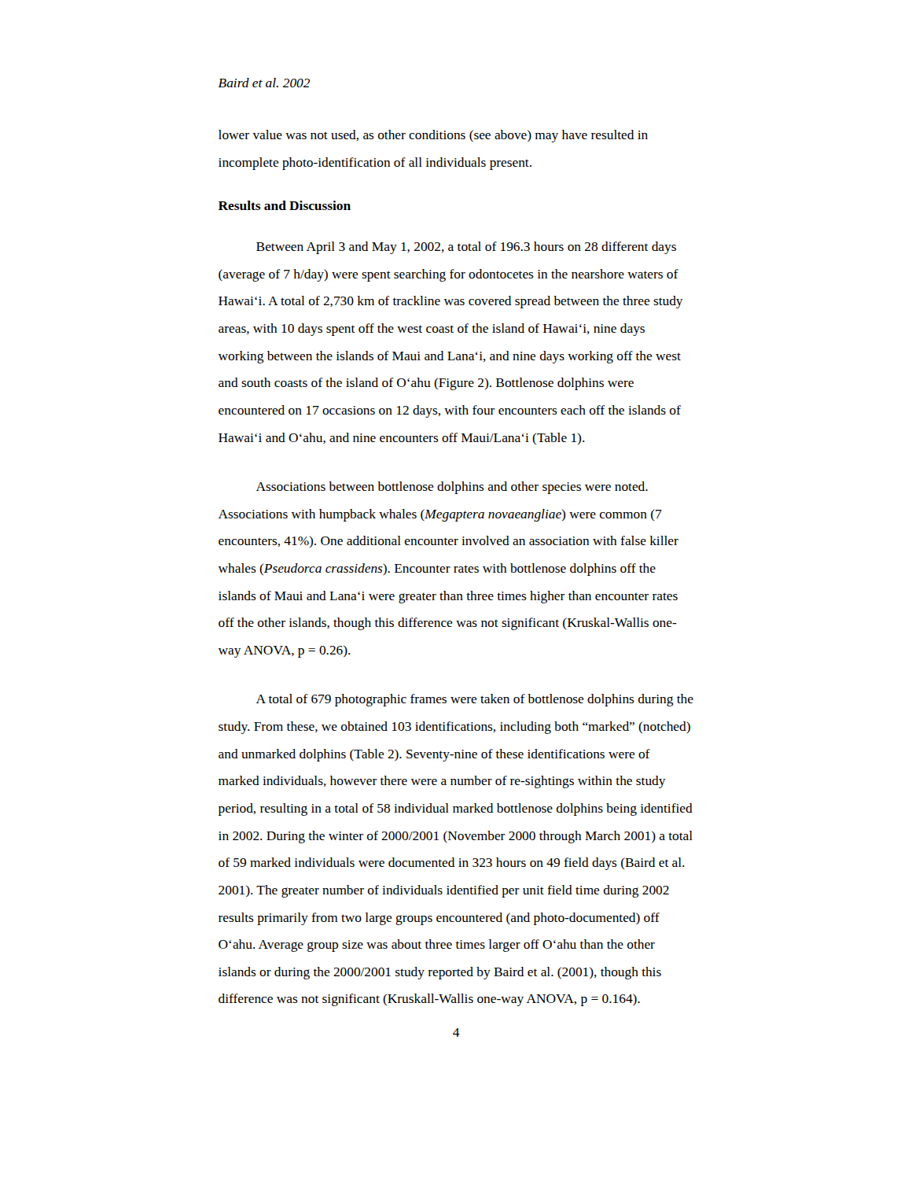Baird et al. 2002
lower value was not used, as other conditions (see above) may have resulted in incomplete photo-identification of all individuals present.
Results and Discussion
Between April 3 and May 1, 2002, a total of 196.3 hours on 28 different days (average of 7 h/day) were spent searching for odontocetes in the nearshore waters of Hawaiʻi. A total of 2,730 km of trackline was covered spread between the three study areas, with 10 days spent off the west coast of the island of Hawaiʻi, nine days working between the islands of Maui and Lanaʻi, and nine days working off the west and south coasts of the island of Oʻahu (Figure 2). Bottlenose dolphins were encountered on 17 occasions on 12 days, with four encounters each off the islands of Hawaiʻi and Oʻahu, and nine encounters off Maui/Lanaʻi (Table 1).
Associations between bottlenose dolphins and other species were noted. Associations with humpback whales (Megaptera novaeangliae) were common (7 encounters, 41%). One additional encounter involved an association with false killer whales (Pseudorca crassidens). Encounter rates with bottlenose dolphins off the islands of Maui and Lanaʻi were greater than three times higher than encounter rates off the other islands, though this difference was not significant (Kruskal-Wallis one-way ANOVA, p = 0.26).
A total of 679 photographic frames were taken of bottlenose dolphins during the study. From these, we obtained 103 identifications, including both “marked” (notched) and unmarked dolphins (Table 2). Seventy-nine of these identifications were of marked individuals, however there were a number of re-sightings within the study period, resulting in a total of 58 individual marked bottlenose dolphins being identified in 2002. During the winter of 2000/2001 (November 2000 through March 2001) a total of 59 marked individuals were documented in 323 hours on 49 field days (Baird et al. 2001). The greater number of individuals identified per unit field time during 2002 results primarily from two large groups encountered (and photo-documented) off Oʻahu. Average group size was about three times larger off Oʻahu than the other islands or during the 2000/2001 study reported by Baird et al. (2001), though this difference was not significant (Kruskall-Wallis one-way ANOVA, p = 0.164).
4